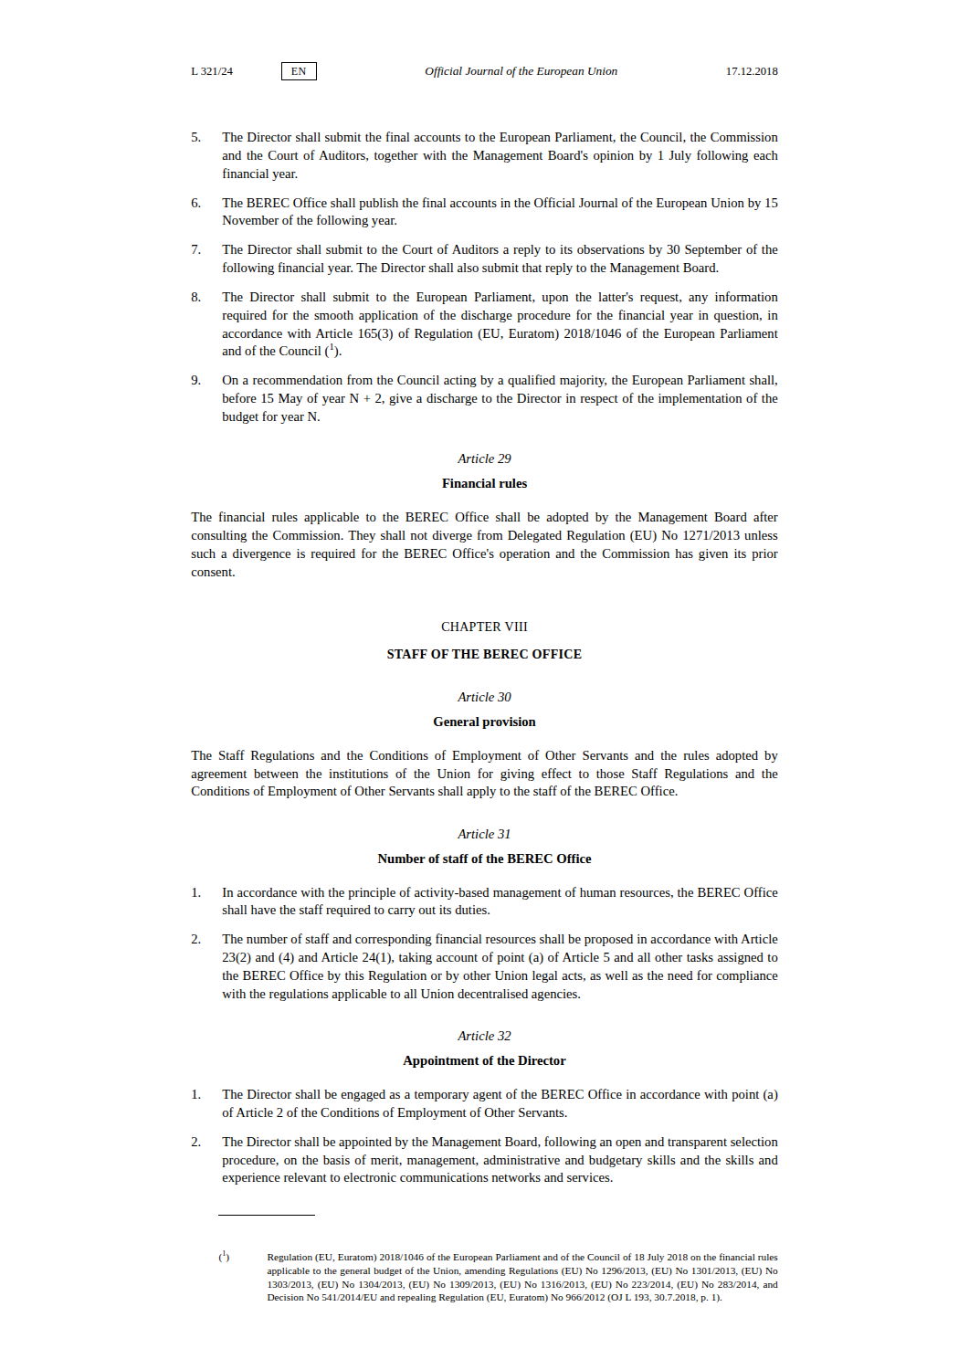L 321/24 EN Official Journal of the European Union 17.12.2018
5. The Director shall submit the final accounts to the European Parliament, the Council, the Commission and the Court of Auditors, together with the Management Board's opinion by 1 July following each financial year.
6. The BEREC Office shall publish the final accounts in the Official Journal of the European Union by 15 November of the following year.
7. The Director shall submit to the Court of Auditors a reply to its observations by 30 September of the following financial year. The Director shall also submit that reply to the Management Board.
8. The Director shall submit to the European Parliament, upon the latter's request, any information required for the smooth application of the discharge procedure for the financial year in question, in accordance with Article 165(3) of Regulation (EU, Euratom) 2018/1046 of the European Parliament and of the Council (1).
9. On a recommendation from the Council acting by a qualified majority, the European Parliament shall, before 15 May of year N + 2, give a discharge to the Director in respect of the implementation of the budget for year N.
Article 29
Financial rules
The financial rules applicable to the BEREC Office shall be adopted by the Management Board after consulting the Commission. They shall not diverge from Delegated Regulation (EU) No 1271/2013 unless such a divergence is required for the BEREC Office's operation and the Commission has given its prior consent.
CHAPTER VIII
STAFF OF THE BEREC OFFICE
Article 30
General provision
The Staff Regulations and the Conditions of Employment of Other Servants and the rules adopted by agreement between the institutions of the Union for giving effect to those Staff Regulations and the Conditions of Employment of Other Servants shall apply to the staff of the BEREC Office.
Article 31
Number of staff of the BEREC Office
1. In accordance with the principle of activity-based management of human resources, the BEREC Office shall have the staff required to carry out its duties.
2. The number of staff and corresponding financial resources shall be proposed in accordance with Article 23(2) and (4) and Article 24(1), taking account of point (a) of Article 5 and all other tasks assigned to the BEREC Office by this Regulation or by other Union legal acts, as well as the need for compliance with the regulations applicable to all Union decentralised agencies.
Article 32
Appointment of the Director
1. The Director shall be engaged as a temporary agent of the BEREC Office in accordance with point (a) of Article 2 of the Conditions of Employment of Other Servants.
2. The Director shall be appointed by the Management Board, following an open and transparent selection procedure, on the basis of merit, management, administrative and budgetary skills and the skills and experience relevant to electronic communications networks and services.
(1) Regulation (EU, Euratom) 2018/1046 of the European Parliament and of the Council of 18 July 2018 on the financial rules applicable to the general budget of the Union, amending Regulations (EU) No 1296/2013, (EU) No 1301/2013, (EU) No 1303/2013, (EU) No 1304/2013, (EU) No 1309/2013, (EU) No 1316/2013, (EU) No 223/2014, (EU) No 283/2014, and Decision No 541/2014/EU and repealing Regulation (EU, Euratom) No 966/2012 (OJ L 193, 30.7.2018, p. 1).